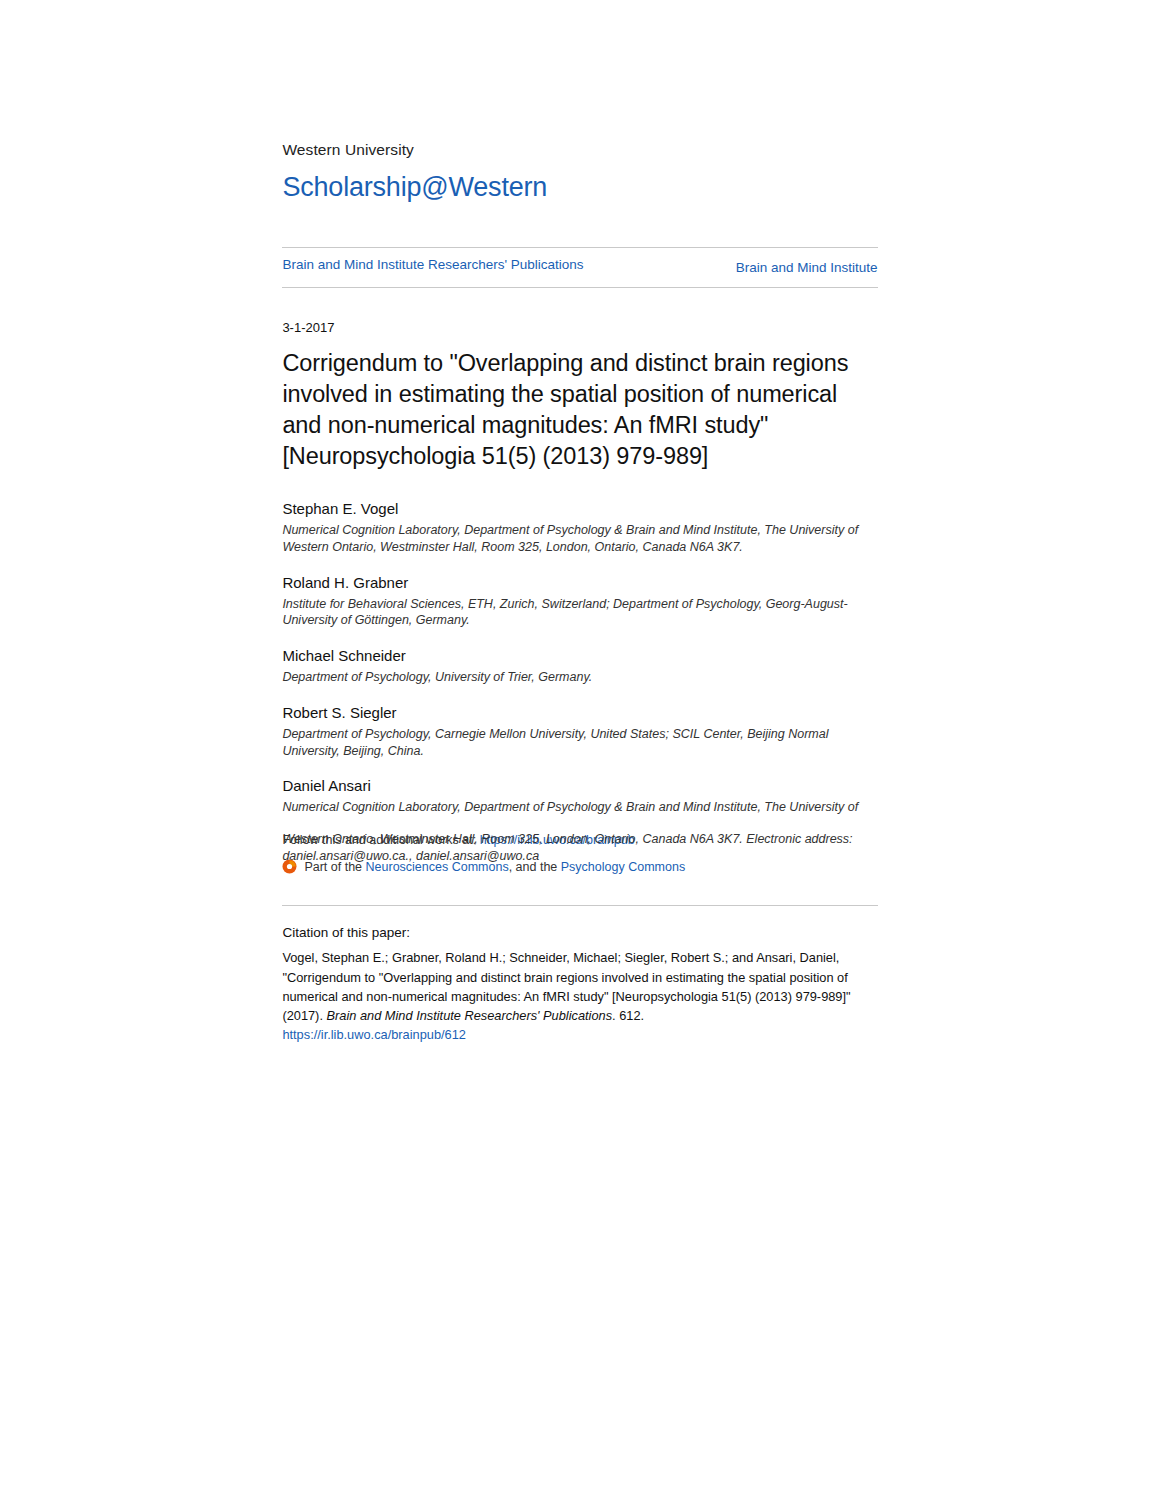Western University
Scholarship@Western
Brain and Mind Institute Researchers' Publications
Brain and Mind Institute
3-1-2017
Corrigendum to "Overlapping and distinct brain regions involved in estimating the spatial position of numerical and non-numerical magnitudes: An fMRI study" [Neuropsychologia 51(5) (2013) 979-989]
Stephan E. Vogel
Numerical Cognition Laboratory, Department of Psychology & Brain and Mind Institute, The University of Western Ontario, Westminster Hall, Room 325, London, Ontario, Canada N6A 3K7.
Roland H. Grabner
Institute for Behavioral Sciences, ETH, Zurich, Switzerland; Department of Psychology, Georg-August-University of Göttingen, Germany.
Michael Schneider
Department of Psychology, University of Trier, Germany.
Robert S. Siegler
Department of Psychology, Carnegie Mellon University, United States; SCIL Center, Beijing Normal University, Beijing, China.
Daniel Ansari
Numerical Cognition Laboratory, Department of Psychology & Brain and Mind Institute, The University of
Follow this and additional works at: https://ir.lib.uwo.ca/brainpub
Western Ontario, Westminster Hall, Room 325, London, Ontario, Canada N6A 3K7. Electronic address: daniel.ansari@uwo.ca., daniel.ansari@uwo.ca
Part of the Neurosciences Commons, and the Psychology Commons
Citation of this paper:
Vogel, Stephan E.; Grabner, Roland H.; Schneider, Michael; Siegler, Robert S.; and Ansari, Daniel, "Corrigendum to "Overlapping and distinct brain regions involved in estimating the spatial position of numerical and non-numerical magnitudes: An fMRI study" [Neuropsychologia 51(5) (2013) 979-989]" (2017). Brain and Mind Institute Researchers' Publications. 612.
https://ir.lib.uwo.ca/brainpub/612